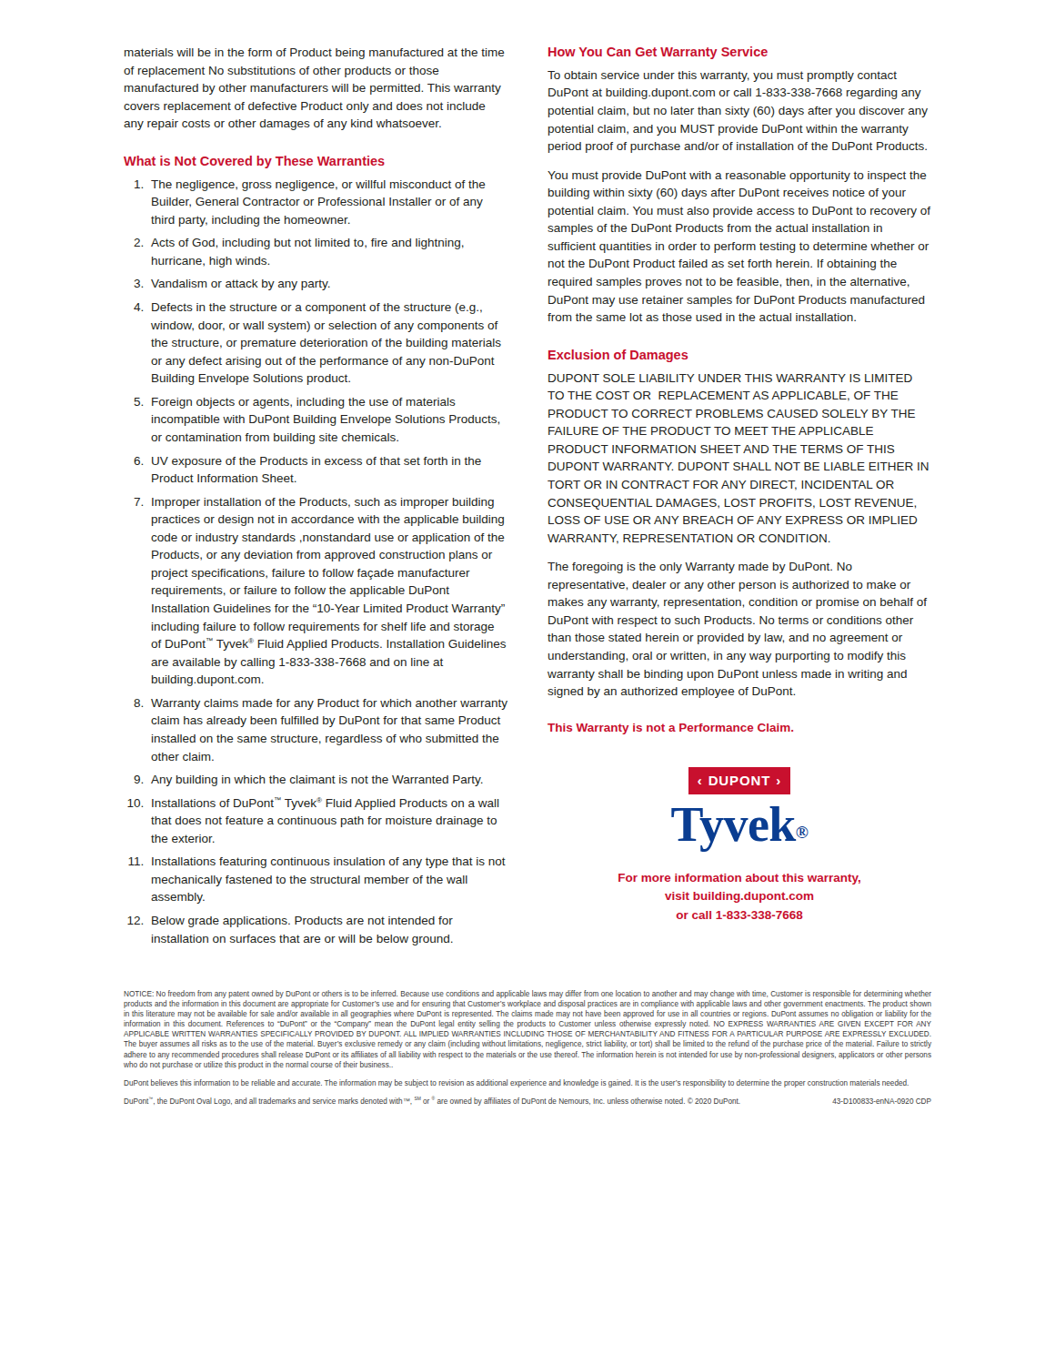materials will be in the form of Product being manufactured at the time of replacement No substitutions of other products or those manufactured by other manufacturers will be permitted. This warranty covers replacement of defective Product only and does not include any repair costs or other damages of any kind whatsoever.
What is Not Covered by These Warranties
The negligence, gross negligence, or willful misconduct of the Builder, General Contractor or Professional Installer or of any third party, including the homeowner.
Acts of God, including but not limited to, fire and lightning, hurricane, high winds.
Vandalism or attack by any party.
Defects in the structure or a component of the structure (e.g., window, door, or wall system) or selection of any components of the structure, or premature deterioration of the building materials or any defect arising out of the performance of any non-DuPont Building Envelope Solutions product.
Foreign objects or agents, including the use of materials incompatible with DuPont Building Envelope Solutions Products, or contamination from building site chemicals.
UV exposure of the Products in excess of that set forth in the Product Information Sheet.
Improper installation of the Products, such as improper building practices or design not in accordance with the applicable building code or industry standards ,nonstandard use or application of the Products, or any deviation from approved construction plans or project specifications, failure to follow façade manufacturer requirements, or failure to follow the applicable DuPont Installation Guidelines for the “10-Year Limited Product Warranty” including failure to follow requirements for shelf life and storage of DuPont™ Tyvek® Fluid Applied Products. Installation Guidelines are available by calling 1-833-338-7668 and on line at building.dupont.com.
Warranty claims made for any Product for which another warranty claim has already been fulfilled by DuPont for that same Product installed on the same structure, regardless of who submitted the other claim.
Any building in which the claimant is not the Warranted Party.
Installations of DuPont™ Tyvek® Fluid Applied Products on a wall that does not feature a continuous path for moisture drainage to the exterior.
Installations featuring continuous insulation of any type that is not mechanically fastened to the structural member of the wall assembly.
Below grade applications. Products are not intended for installation on surfaces that are or will be below ground.
How You Can Get Warranty Service
To obtain service under this warranty, you must promptly contact DuPont at building.dupont.com or call 1-833-338-7668 regarding any potential claim, but no later than sixty (60) days after you discover any potential claim, and you MUST provide DuPont within the warranty period proof of purchase and/or of installation of the DuPont Products.
You must provide DuPont with a reasonable opportunity to inspect the building within sixty (60) days after DuPont receives notice of your potential claim. You must also provide access to DuPont to recovery of samples of the DuPont Products from the actual installation in sufficient quantities in order to perform testing to determine whether or not the DuPont Product failed as set forth herein. If obtaining the required samples proves not to be feasible, then, in the alternative, DuPont may use retainer samples for DuPont Products manufactured from the same lot as those used in the actual installation.
Exclusion of Damages
DUPONT SOLE LIABILITY UNDER THIS WARRANTY IS LIMITED TO THE COST OR REPLACEMENT AS APPLICABLE, OF THE PRODUCT TO CORRECT PROBLEMS CAUSED SOLELY BY THE FAILURE OF THE PRODUCT TO MEET THE APPLICABLE PRODUCT INFORMATION SHEET AND THE TERMS OF THIS DUPONT WARRANTY. DUPONT SHALL NOT BE LIABLE EITHER IN TORT OR IN CONTRACT FOR ANY DIRECT, INCIDENTAL OR CONSEQUENTIAL DAMAGES, LOST PROFITS, LOST REVENUE, LOSS OF USE OR ANY BREACH OF ANY EXPRESS OR IMPLIED WARRANTY, REPRESENTATION OR CONDITION.
The foregoing is the only Warranty made by DuPont. No representative, dealer or any other person is authorized to make or makes any warranty, representation, condition or promise on behalf of DuPont with respect to such Products. No terms or conditions other than those stated herein or provided by law, and no agreement or understanding, oral or written, in any way purporting to modify this warranty shall be binding upon DuPont unless made in writing and signed by an authorized employee of DuPont.
This Warranty is not a Performance Claim.
DUPONT
Tyvek®
For more information about this warranty,
visit building.dupont.com
or call 1-833-338-7668
NOTICE: No freedom from any patent owned by DuPont or others is to be inferred. Because use conditions and applicable laws may differ from one location to another and may change with time, Customer is responsible for determining whether products and the information in this document are appropriate for Customer’s use and for ensuring that Customer’s workplace and disposal practices are in compliance with applicable laws and other government enactments. The product shown in this literature may not be available for sale and/or available in all geographies where DuPont is represented. The claims made may not have been approved for use in all countries or regions. DuPont assumes no obligation or liability for the information in this document. References to “DuPont” or the “Company” mean the DuPont legal entity selling the products to Customer unless otherwise expressly noted. NO EXPRESS WARRANTIES ARE GIVEN EXCEPT FOR ANY APPLICABLE WRITTEN WARRANTIES SPECIFICALLY PROVIDED BY DUPONT. ALL IMPLIED WARRANTIES INCLUDING THOSE OF MERCHANTABILITY AND FITNESS FOR A PARTICULAR PURPOSE ARE EXPRESSLY EXCLUDED. The buyer assumes all risks as to the use of the material. Buyer’s exclusive remedy or any claim (including without limitations, negligence, strict liability, or tort) shall be limited to the refund of the purchase price of the material. Failure to strictly adhere to any recommended procedures shall release DuPont or its affiliates of all liability with respect to the materials or the use thereof. The information herein is not intended for use by non-professional designers, applicators or other persons who do not purchase or utilize this product in the normal course of their business..
DuPont believes this information to be reliable and accurate. The information may be subject to revision as additional experience and knowledge is gained. It is the user’s responsibility to determine the proper construction materials needed.
43-D100833-enNA-0920 CDPDuPont™, the DuPont Oval Logo, and all trademarks and service marks denoted with™, SM or ® are owned by affiliates of DuPont de Nemours, Inc. unless otherwise noted. © 2020 DuPont.